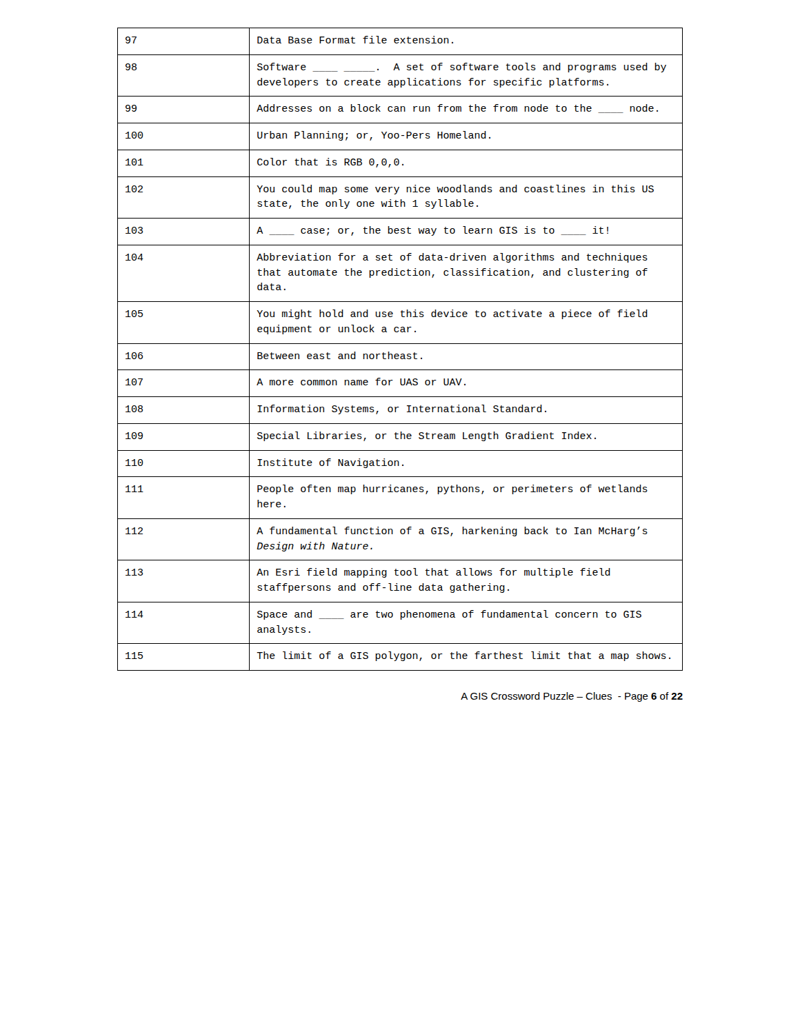| 97 | Data Base Format file extension. |
| 98 | Software ____ _____ . A set of software tools and programs used by developers to create applications for specific platforms. |
| 99 | Addresses on a block can run from the from node to the ____ node. |
| 100 | Urban Planning; or, Yoo-Pers Homeland. |
| 101 | Color that is RGB 0,0,0. |
| 102 | You could map some very nice woodlands and coastlines in this US state, the only one with 1 syllable. |
| 103 | A ____ case; or, the best way to learn GIS is to ____ it! |
| 104 | Abbreviation for a set of data-driven algorithms and techniques that automate the prediction, classification, and clustering of data. |
| 105 | You might hold and use this device to activate a piece of field equipment or unlock a car. |
| 106 | Between east and northeast. |
| 107 | A more common name for UAS or UAV. |
| 108 | Information Systems, or International Standard. |
| 109 | Special Libraries, or the Stream Length Gradient Index. |
| 110 | Institute of Navigation. |
| 111 | People often map hurricanes, pythons, or perimeters of wetlands here. |
| 112 | A fundamental function of a GIS, harkening back to Ian McHarg’s Design with Nature. |
| 113 | An Esri field mapping tool that allows for multiple field staffpersons and off-line data gathering. |
| 114 | Space and ____ are two phenomena of fundamental concern to GIS analysts. |
| 115 | The limit of a GIS polygon, or the farthest limit that a map shows. |
A GIS Crossword Puzzle – Clues - Page 6 of 22